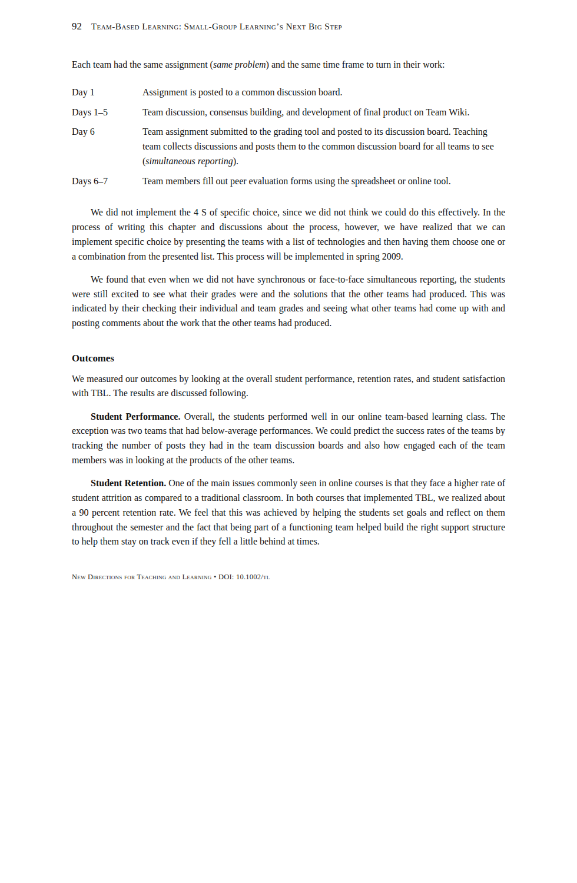92 Team-Based Learning: Small-Group Learning’s Next Big Step
Each team had the same assignment (same problem) and the same time frame to turn in their work:
Day 1
Assignment is posted to a common discussion board.
Days 1–5
Team discussion, consensus building, and development of final product on Team Wiki.
Day 6
Team assignment submitted to the grading tool and posted to its discussion board. Teaching team collects discussions and posts them to the common discussion board for all teams to see (simultaneous reporting).
Days 6–7
Team members fill out peer evaluation forms using the spreadsheet or online tool.
We did not implement the 4 S of specific choice, since we did not think we could do this effectively. In the process of writing this chapter and discussions about the process, however, we have realized that we can implement specific choice by presenting the teams with a list of technologies and then having them choose one or a combination from the presented list. This process will be implemented in spring 2009.
We found that even when we did not have synchronous or face-to-face simultaneous reporting, the students were still excited to see what their grades were and the solutions that the other teams had produced. This was indicated by their checking their individual and team grades and seeing what other teams had come up with and posting comments about the work that the other teams had produced.
Outcomes
We measured our outcomes by looking at the overall student performance, retention rates, and student satisfaction with TBL. The results are discussed following.
Student Performance. Overall, the students performed well in our online team-based learning class. The exception was two teams that had below-average performances. We could predict the success rates of the teams by tracking the number of posts they had in the team discussion boards and also how engaged each of the team members was in looking at the products of the other teams.
Student Retention. One of the main issues commonly seen in online courses is that they face a higher rate of student attrition as compared to a traditional classroom. In both courses that implemented TBL, we realized about a 90 percent retention rate. We feel that this was achieved by helping the students set goals and reflect on them throughout the semester and the fact that being part of a functioning team helped build the right support structure to help them stay on track even if they fell a little behind at times.
New Directions for Teaching and Learning • DOI: 10.1002/tl